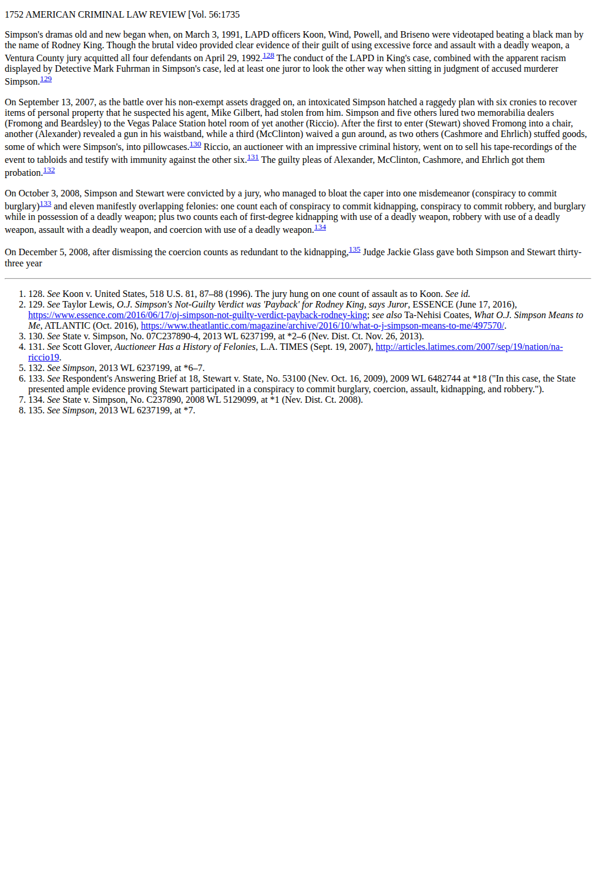1752 AMERICAN CRIMINAL LAW REVIEW [Vol. 56:1735
Simpson's dramas old and new began when, on March 3, 1991, LAPD officers Koon, Wind, Powell, and Briseno were videotaped beating a black man by the name of Rodney King. Though the brutal video provided clear evidence of their guilt of using excessive force and assault with a deadly weapon, a Ventura County jury acquitted all four defendants on April 29, 1992.128 The conduct of the LAPD in King's case, combined with the apparent racism displayed by Detective Mark Fuhrman in Simpson's case, led at least one juror to look the other way when sitting in judgment of accused murderer Simpson.129
On September 13, 2007, as the battle over his non-exempt assets dragged on, an intoxicated Simpson hatched a raggedy plan with six cronies to recover items of personal property that he suspected his agent, Mike Gilbert, had stolen from him. Simpson and five others lured two memorabilia dealers (Fromong and Beardsley) to the Vegas Palace Station hotel room of yet another (Riccio). After the first to enter (Stewart) shoved Fromong into a chair, another (Alexander) revealed a gun in his waistband, while a third (McClinton) waived a gun around, as two others (Cashmore and Ehrlich) stuffed goods, some of which were Simpson's, into pillowcases.130 Riccio, an auctioneer with an impressive criminal history, went on to sell his tape-recordings of the event to tabloids and testify with immunity against the other six.131 The guilty pleas of Alexander, McClinton, Cashmore, and Ehrlich got them probation.132
On October 3, 2008, Simpson and Stewart were convicted by a jury, who managed to bloat the caper into one misdemeanor (conspiracy to commit burglary)133 and eleven manifestly overlapping felonies: one count each of conspiracy to commit kidnapping, conspiracy to commit robbery, and burglary while in possession of a deadly weapon; plus two counts each of first-degree kidnapping with use of a deadly weapon, robbery with use of a deadly weapon, assault with a deadly weapon, and coercion with use of a deadly weapon.134
On December 5, 2008, after dismissing the coercion counts as redundant to the kidnapping,135 Judge Jackie Glass gave both Simpson and Stewart thirty-three year
128. See Koon v. United States, 518 U.S. 81, 87–88 (1996). The jury hung on one count of assault as to Koon. See id.
129. See Taylor Lewis, O.J. Simpson's Not-Guilty Verdict was 'Payback' for Rodney King, says Juror, ESSENCE (June 17, 2016), https://www.essence.com/2016/06/17/oj-simpson-not-guilty-verdict-payback-rodney-king; see also Ta-Nehisi Coates, What O.J. Simpson Means to Me, ATLANTIC (Oct. 2016), https://www.theatlantic.com/magazine/archive/2016/10/what-o-j-simpson-means-to-me/497570/.
130. See State v. Simpson, No. 07C237890-4, 2013 WL 6237199, at *2–6 (Nev. Dist. Ct. Nov. 26, 2013).
131. See Scott Glover, Auctioneer Has a History of Felonies, L.A. TIMES (Sept. 19, 2007), http://articles.latimes.com/2007/sep/19/nation/na-riccio19.
132. See Simpson, 2013 WL 6237199, at *6–7.
133. See Respondent's Answering Brief at 18, Stewart v. State, No. 53100 (Nev. Oct. 16, 2009), 2009 WL 6482744 at *18 ("In this case, the State presented ample evidence proving Stewart participated in a conspiracy to commit burglary, coercion, assault, kidnapping, and robbery.").
134. See State v. Simpson, No. C237890, 2008 WL 5129099, at *1 (Nev. Dist. Ct. 2008).
135. See Simpson, 2013 WL 6237199, at *7.